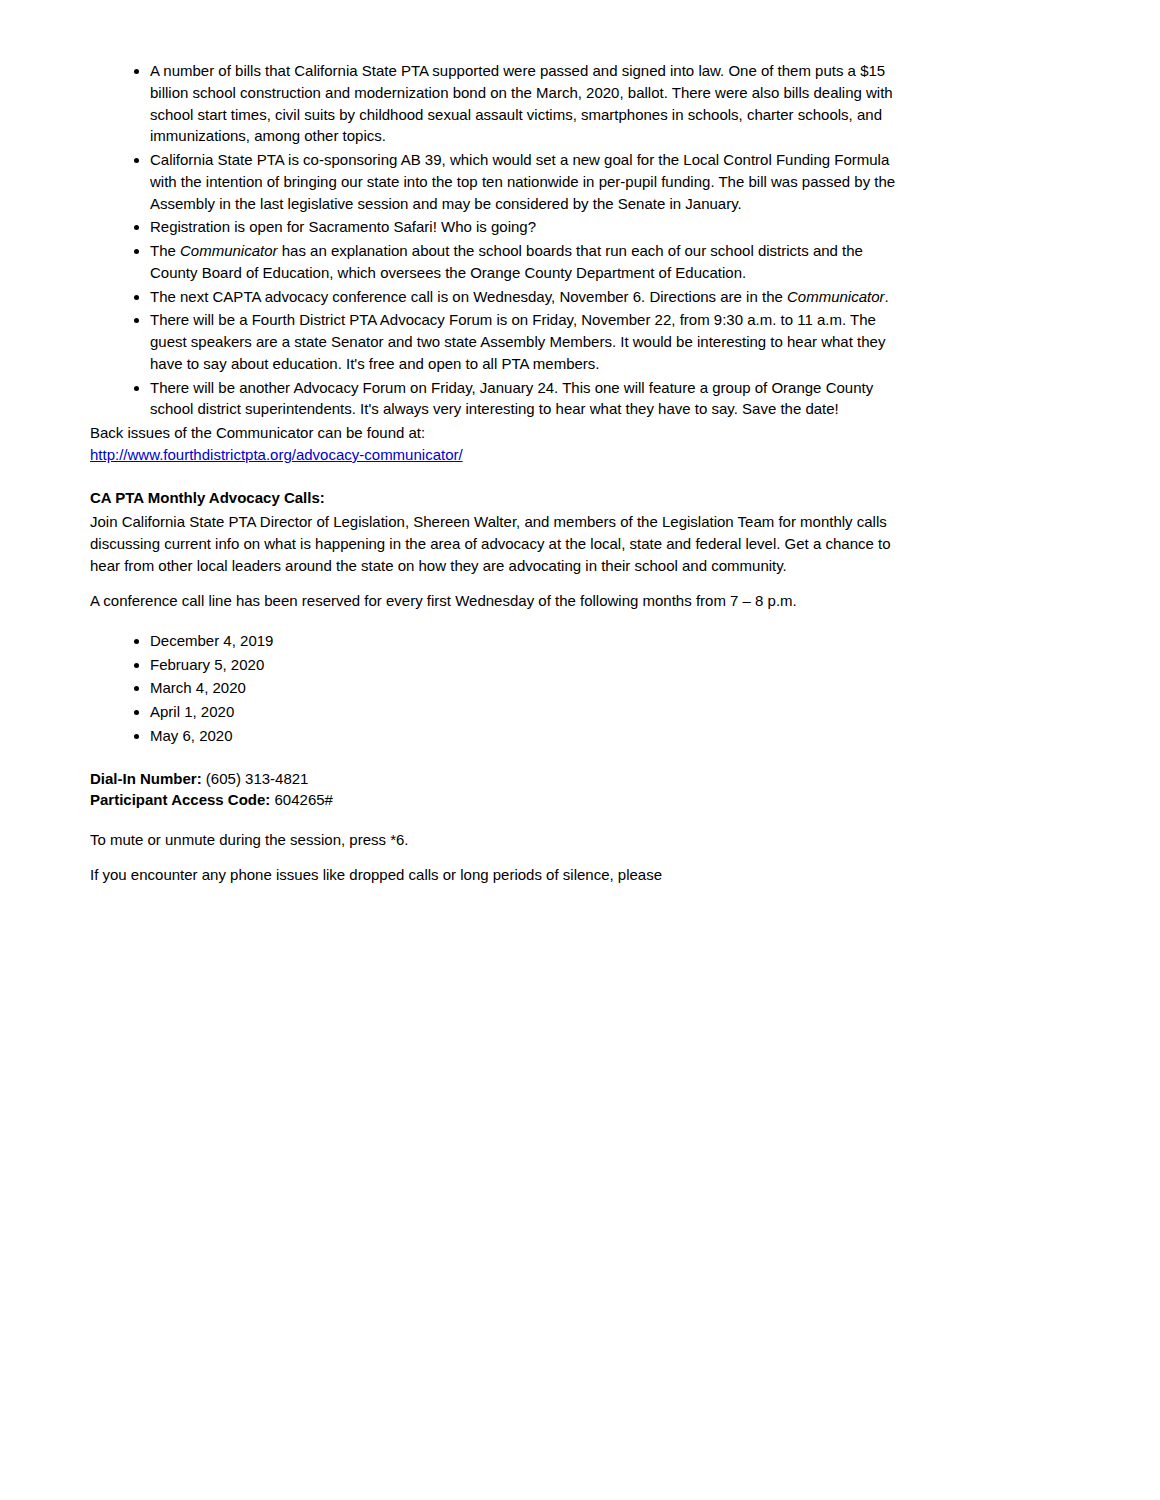A number of bills that California State PTA supported were passed and signed into law. One of them puts a $15 billion school construction and modernization bond on the March, 2020, ballot. There were also bills dealing with school start times, civil suits by childhood sexual assault victims, smartphones in schools, charter schools, and immunizations, among other topics.
California State PTA is co-sponsoring AB 39, which would set a new goal for the Local Control Funding Formula with the intention of bringing our state into the top ten nationwide in per-pupil funding. The bill was passed by the Assembly in the last legislative session and may be considered by the Senate in January.
Registration is open for Sacramento Safari! Who is going?
The Communicator has an explanation about the school boards that run each of our school districts and the County Board of Education, which oversees the Orange County Department of Education.
The next CAPTA advocacy conference call is on Wednesday, November 6. Directions are in the Communicator.
There will be a Fourth District PTA Advocacy Forum is on Friday, November 22, from 9:30 a.m. to 11 a.m. The guest speakers are a state Senator and two state Assembly Members. It would be interesting to hear what they have to say about education. It's free and open to all PTA members.
There will be another Advocacy Forum on Friday, January 24. This one will feature a group of Orange County school district superintendents. It's always very interesting to hear what they have to say. Save the date!
Back issues of the Communicator can be found at:
http://www.fourthdistrictpta.org/advocacy-communicator/
CA PTA Monthly Advocacy Calls:
Join California State PTA Director of Legislation, Shereen Walter, and members of the Legislation Team for monthly calls discussing current info on what is happening in the area of advocacy at the local, state and federal level. Get a chance to hear from other local leaders around the state on how they are advocating in their school and community.
A conference call line has been reserved for every first Wednesday of the following months from 7 – 8 p.m.
December 4, 2019
February 5, 2020
March 4, 2020
April 1, 2020
May 6, 2020
Dial-In Number: (605) 313-4821
Participant Access Code: 604265#
To mute or unmute during the session, press *6.
If you encounter any phone issues like dropped calls or long periods of silence, please